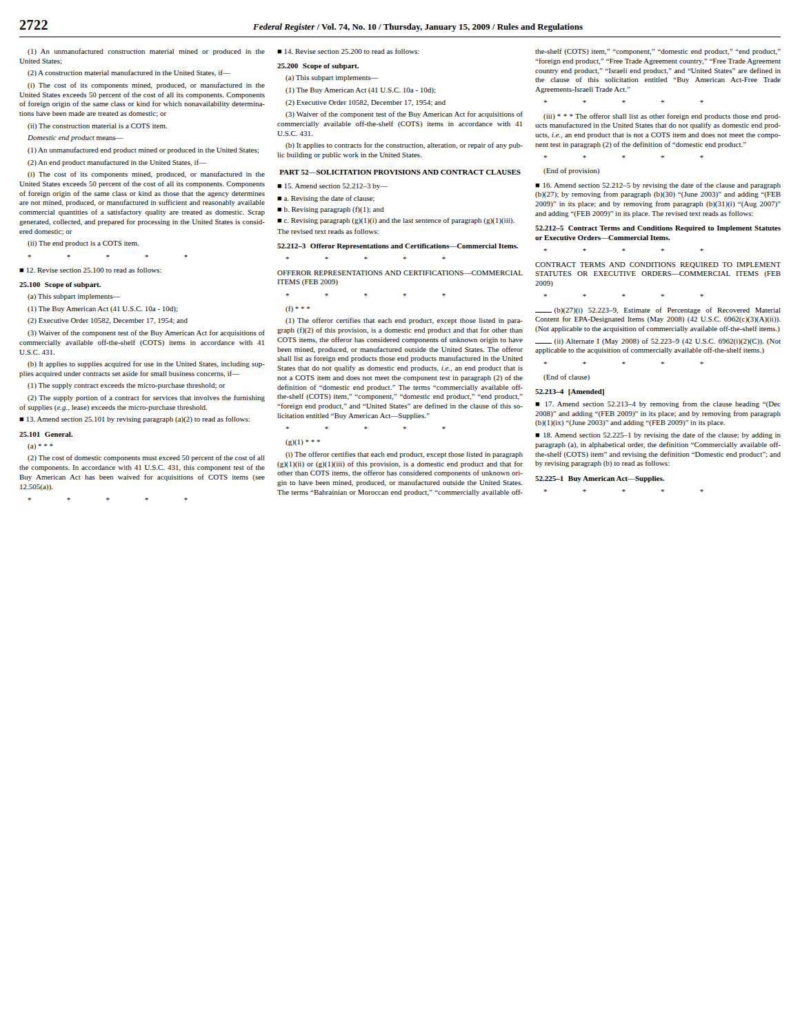2722
Federal Register / Vol. 74, No. 10 / Thursday, January 15, 2009 / Rules and Regulations
(1) An unmanufactured construction material mined or produced in the United States;
(2) A construction material manufactured in the United States, if—
(i) The cost of its components mined, produced, or manufactured in the United States exceeds 50 percent of the cost of all its components. Components of foreign origin of the same class or kind for which nonavailability determinations have been made are treated as domestic; or
(ii) The construction material is a COTS item.
Domestic end product means—
(1) An unmanufactured end product mined or produced in the United States;
(2) An end product manufactured in the United States, if—
(i) The cost of its components mined, produced, or manufactured in the United States exceeds 50 percent of the cost of all its components. Components of foreign origin of the same class or kind as those that the agency determines are not mined, produced, or manufactured in sufficient and reasonably available commercial quantities of a satisfactory quality are treated as domestic. Scrap generated, collected, and prepared for processing in the United States is considered domestic; or
(ii) The end product is a COTS item.
* * * * *
12. Revise section 25.100 to read as follows:
25.100 Scope of subpart.
(a) This subpart implements—
(1) The Buy American Act (41 U.S.C. 10a - 10d);
(2) Executive Order 10582, December 17, 1954; and
(3) Waiver of the component test of the Buy American Act for acquisitions of commercially available off-the-shelf (COTS) items in accordance with 41 U.S.C. 431.
(b) It applies to supplies acquired for use in the United States, including supplies acquired under contracts set aside for small business concerns, if—
(1) The supply contract exceeds the micro-purchase threshold; or
(2) The supply portion of a contract for services that involves the furnishing of supplies (e.g., lease) exceeds the micro-purchase threshold.
13. Amend section 25.101 by revising paragraph (a)(2) to read as follows:
25.101 General.
(a) * * *
(2) The cost of domestic components must exceed 50 percent of the cost of all the components. In accordance with 41 U.S.C. 431, this component test of the Buy American Act has been waived for acquisitions of COTS items (see 12.505(a)).
* * * * *
14. Revise section 25.200 to read as follows:
25.200 Scope of subpart.
(a) This subpart implements—
(1) The Buy American Act (41 U.S.C. 10a - 10d);
(2) Executive Order 10582, December 17, 1954; and
(3) Waiver of the component test of the Buy American Act for acquisitions of commercially available off-the-shelf (COTS) items in accordance with 41 U.S.C. 431.
(b) It applies to contracts for the construction, alteration, or repair of any public building or public work in the United States.
PART 52—SOLICITATION PROVISIONS AND CONTRACT CLAUSES
15. Amend section 52.212–3 by—
a. Revising the date of clause;
b. Revising paragraph (f)(1); and
c. Revising paragraph (g)(1)(i) and the last sentence of paragraph (g)(1)(iii).
The revised text reads as follows:
52.212–3 Offeror Representations and Certifications—Commercial Items.
* * * * *
Offeror Representations and Certifications—Commercial Items (Feb 2009)
* * * * *
(f) * * *
(1) The offeror certifies that each end product, except those listed in paragraph (f)(2) of this provision, is a domestic end product and that for other than COTS items, the offeror has considered components of unknown origin to have been mined, produced, or manufactured outside the United States. The offeror shall list as foreign end products those end products manufactured in the United States that do not qualify as domestic end products, i.e., an end product that is not a COTS item and does not meet the component test in paragraph (2) of the definition of “domestic end product.” The terms “commercially available off-the-shelf (COTS) item,” “component,” “domestic end product,” “end product,” “foreign end product,” and “United States” are defined in the clause of this solicitation entitled “Buy American Act—Supplies.”
* * * * *
(g)(1) * * *
(i) The offeror certifies that each end product, except those listed in paragraph (g)(1)(ii) or (g)(1)(iii) of this provision, is a domestic end product and that for other than COTS items, the offeror has considered components of unknown origin to have been mined, produced, or manufactured outside the United States. The terms “Bahrainian or Moroccan end product,” “commercially available off-the-shelf (COTS) item,” “component,” “domestic end product,” “end product,” “foreign end product,” “Free Trade Agreement country,” “Free Trade Agreement country end product,” “Israeli end product,” and “United States” are defined in the clause of this solicitation entitled “Buy American Act-Free Trade Agreements-Israeli Trade Act.”
* * * * *
(iii) * * * The offeror shall list as other foreign end products those end products manufactured in the United States that do not qualify as domestic end products, i.e., an end product that is not a COTS item and does not meet the component test in paragraph (2) of the definition of “domestic end product.”
* * * * *
(End of provision)
16. Amend section 52.212–5 by revising the date of the clause and paragraph (b)(27); by removing from paragraph (b)(30) “(June 2003)” and adding “(FEB 2009)” in its place; and by removing from paragraph (b)(31)(i) “(Aug 2007)” and adding “(FEB 2009)” in its place. The revised text reads as follows:
52.212–5 Contract Terms and Conditions Required to Implement Statutes or Executive Orders—Commercial Items.
* * * * *
Contract Terms and Conditions Required to Implement Statutes or Executive Orders—Commercial Items (Feb 2009)
* * * * *
(b)(27)(i) 52.223–9, Estimate of Percentage of Recovered Material Content for EPA-Designated Items (May 2008) (42 U.S.C. 6962(c)(3)(A)(ii)). (Not applicable to the acquisition of commercially available off-the-shelf items.)
(ii) Alternate I (May 2008) of 52.223–9 (42 U.S.C. 6962(i)(2)(C)). (Not applicable to the acquisition of commercially available off-the-shelf items.)
* * * * *
(End of clause)
52.213–4[Amended]
17. Amend section 52.213–4 by removing from the clause heading “(Dec 2008)” and adding “(FEB 2009)” in its place; and by removing from paragraph (b)(1)(ix) “(June 2003)” and adding “(FEB 2009)” in its place.
18. Amend section 52.225–1 by revising the date of the clause; by adding in paragraph (a), in alphabetical order, the definition “Commercially available off-the-shelf (COTS) item” and revising the definition “Domestic end product”; and by revising paragraph (b) to read as follows:
52.225–1 Buy American Act—Supplies.
* * * * *